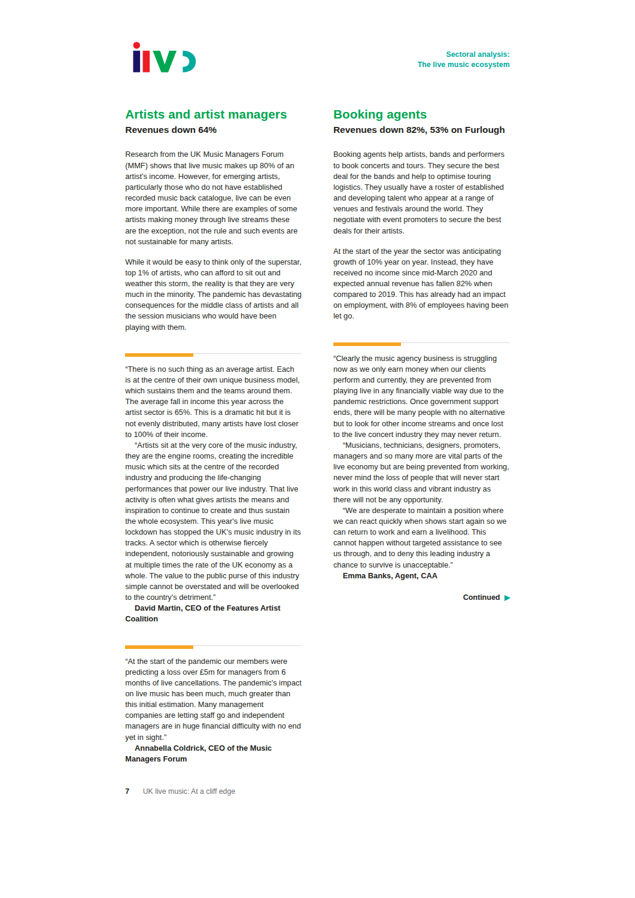Sectoral analysis:
The live music ecosystem
Artists and artist managers
Revenues down 64%
Research from the UK Music Managers Forum (MMF) shows that live music makes up 80% of an artist's income. However, for emerging artists, particularly those who do not have established recorded music back catalogue, live can be even more important. While there are examples of some artists making money through live streams these are the exception, not the rule and such events are not sustainable for many artists.
While it would be easy to think only of the superstar, top 1% of artists, who can afford to sit out and weather this storm, the reality is that they are very much in the minority. The pandemic has devastating consequences for the middle class of artists and all the session musicians who would have been playing with them.
“There is no such thing as an average artist. Each is at the centre of their own unique business model, which sustains them and the teams around them. The average fall in income this year across the artist sector is 65%. This is a dramatic hit but it is not evenly distributed, many artists have lost closer to 100% of their income.
“Artists sit at the very core of the music industry, they are the engine rooms, creating the incredible music which sits at the centre of the recorded industry and producing the life-changing performances that power our live industry. That live activity is often what gives artists the means and inspiration to continue to create and thus sustain the whole ecosystem. This year's live music lockdown has stopped the UK's music industry in its tracks. A sector which is otherwise fiercely independent, notoriously sustainable and growing at multiple times the rate of the UK economy as a whole. The value to the public purse of this industry simple cannot be overstated and will be overlooked to the country's detriment.”
David Martin, CEO of the Features Artist Coalition
“At the start of the pandemic our members were predicting a loss over £5m for managers from 6 months of live cancellations. The pandemic's impact on live music has been much, much greater than this initial estimation. Many management companies are letting staff go and independent managers are in huge financial difficulty with no end yet in sight.”
Annabella Coldrick, CEO of the Music Managers Forum
Booking agents
Revenues down 82%, 53% on Furlough
Booking agents help artists, bands and performers to book concerts and tours. They secure the best deal for the bands and help to optimise touring logistics. They usually have a roster of established and developing talent who appear at a range of venues and festivals around the world. They negotiate with event promoters to secure the best deals for their artists.
At the start of the year the sector was anticipating growth of 10% year on year. Instead, they have received no income since mid-March 2020 and expected annual revenue has fallen 82% when compared to 2019. This has already had an impact on employment, with 8% of employees having been let go.
“Clearly the music agency business is struggling now as we only earn money when our clients perform and currently, they are prevented from playing live in any financially viable way due to the pandemic restrictions. Once government support ends, there will be many people with no alternative but to look for other income streams and once lost to the live concert industry they may never return.
“Musicians, technicians, designers, promoters, managers and so many more are vital parts of the live economy but are being prevented from working, never mind the loss of people that will never start work in this world class and vibrant industry as there will not be any opportunity.
“We are desperate to maintain a position where we can react quickly when shows start again so we can return to work and earn a livelihood. This cannot happen without targeted assistance to see us through, and to deny this leading industry a chance to survive is unacceptable.”
Emma Banks, Agent, CAA
Continued ▶
7 UK live music: At a cliff edge